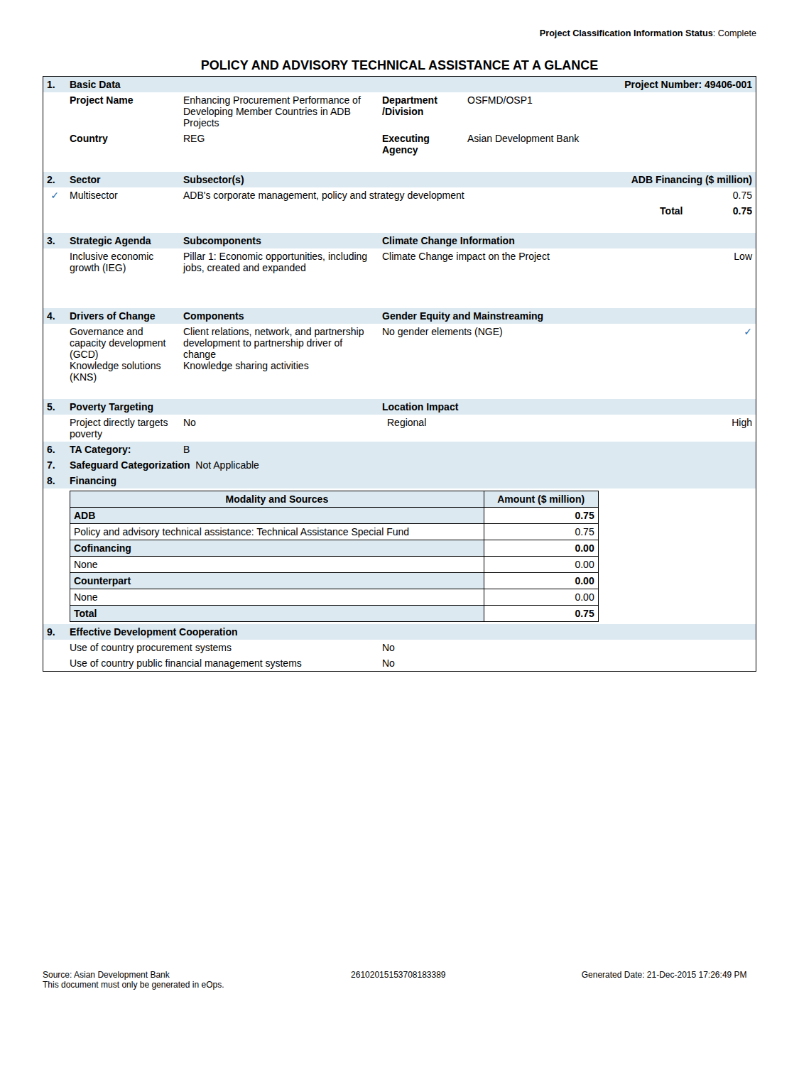Project Classification Information Status: Complete
POLICY AND ADVISORY TECHNICAL ASSISTANCE AT A GLANCE
| 1. | Basic Data | Project Number: 49406-001 |
| | Project Name | Enhancing Procurement Performance of Developing Member Countries in ADB Projects | Department /Division | OSFMD/OSP1 |
| | Country | REG | Executing Agency | Asian Development Bank |
| 2. | Sector | Subsector(s) | ADB Financing ($ million) |
| ✓ | Multisector | ADB's corporate management, policy and strategy development | 0.75 |
| | | | | Total | 0.75 |
| 3. | Strategic Agenda | Subcomponents | Climate Change Information |
| | Inclusive economic growth (IEG) | Pillar 1: Economic opportunities, including jobs, created and expanded | Climate Change impact on the Project | Low |
| 4. | Drivers of Change | Components | Gender Equity and Mainstreaming |
| | Governance and capacity development (GCD) Knowledge solutions (KNS) | Client relations, network, and partnership development to partnership driver of change Knowledge sharing activities | No gender elements (NGE) | ✓ |
| 5. | Poverty Targeting | | Location Impact |
| | Project directly targets poverty | No | Regional | High |
| 6. | TA Category: | B |
| 7. | Safeguard Categorization Not Applicable | |
| 8. | Financing |
| | / Modality and Sources / Amount ($ million) / / / ADB / 0.75 / / / Policy and advisory technical assistance: Technical Assistance Special Fund / 0.75 / / / Cofinancing / 0.00 / / / None / 0.00 / / / Counterpart / 0.00 / / / None / 0.00 / / / Total / 0.75 / / |
| 9. | Effective Development Cooperation |
| | Use of country procurement systems | No |
| | Use of country public financial management systems | No |
Source: Asian Development Bank
This document must only be generated in eOps.
26102015153708183389
Generated Date: 21-Dec-2015 17:26:49 PM